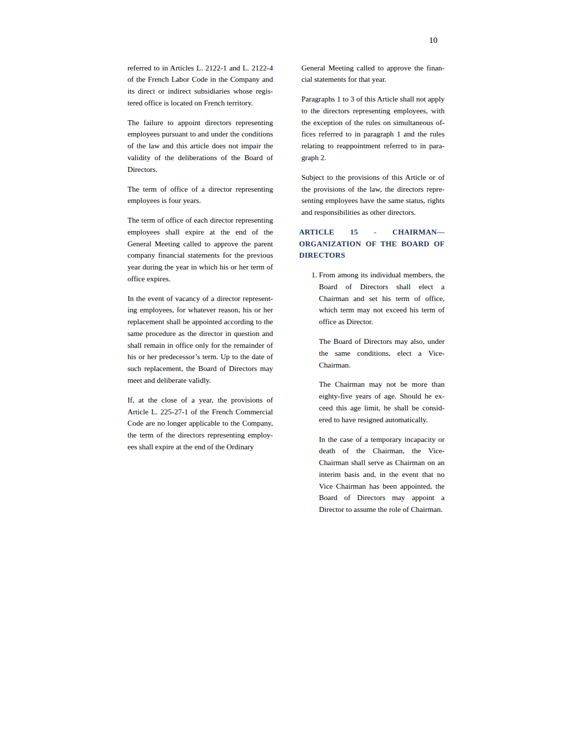10
referred to in Articles L. 2122-1 and L. 2122-4 of the French Labor Code in the Company and its direct or indirect subsidiaries whose registered office is located on French territory.
The failure to appoint directors representing employees pursuant to and under the conditions of the law and this article does not impair the validity of the deliberations of the Board of Directors.
The term of office of a director representing employees is four years.
The term of office of each director representing employees shall expire at the end of the General Meeting called to approve the parent company financial statements for the previous year during the year in which his or her term of office expires.
In the event of vacancy of a director representing employees, for whatever reason, his or her replacement shall be appointed according to the same procedure as the director in question and shall remain in office only for the remainder of his or her predecessor’s term. Up to the date of such replacement, the Board of Directors may meet and deliberate validly.
If, at the close of a year, the provisions of Article L. 225-27-1 of the French Commercial Code are no longer applicable to the Company, the term of the directors representing employees shall expire at the end of the Ordinary
General Meeting called to approve the financial statements for that year.
Paragraphs 1 to 3 of this Article shall not apply to the directors representing employees, with the exception of the rules on simultaneous offices referred to in paragraph 1 and the rules relating to reappointment referred to in paragraph 2.
Subject to the provisions of this Article or of the provisions of the law, the directors representing employees have the same status, rights and responsibilities as other directors.
ARTICLE 15 - CHAIRMAN—ORGANIZATION OF THE BOARD OF DIRECTORS
From among its individual members, the Board of Directors shall elect a Chairman and set his term of office, which term may not exceed his term of office as Director.
The Board of Directors may also, under the same conditions, elect a Vice-Chairman.
The Chairman may not be more than eighty-five years of age. Should he exceed this age limit, he shall be considered to have resigned automatically.
In the case of a temporary incapacity or death of the Chairman, the Vice-Chairman shall serve as Chairman on an interim basis and, in the event that no Vice Chairman has been appointed, the Board of Directors may appoint a Director to assume the role of Chairman.